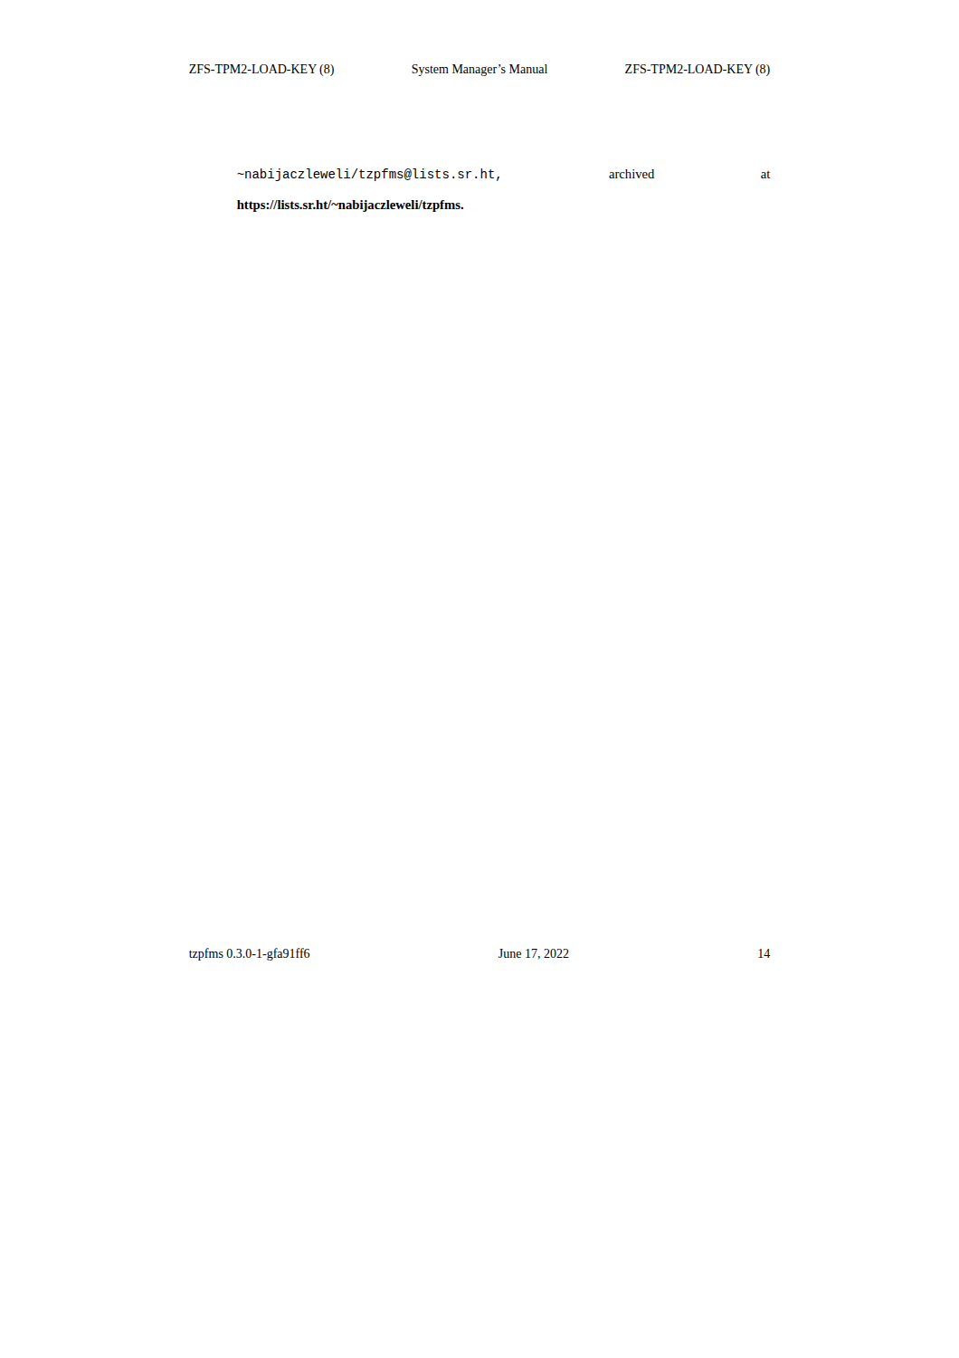ZFS-TPM2-LOAD-KEY (8) System Manager’s Manual ZFS-TPM2-LOAD-KEY (8)
~nabijaczleweli/tzpfms@lists.sr.ht, archived at
https://lists.sr.ht/~nabijaczleweli/tzpfms.
tzpfms 0.3.0-1-gfa91ff6 June 17, 2022 14